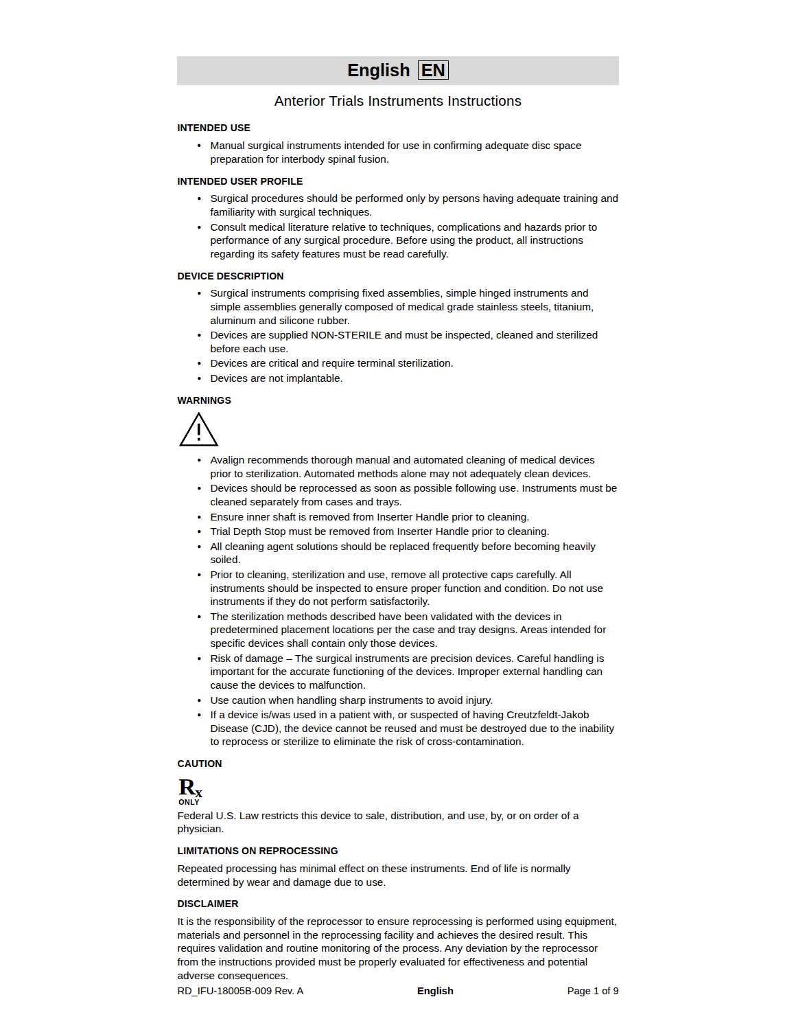English EN
Anterior Trials Instruments Instructions
INTENDED USE
Manual surgical instruments intended for use in confirming adequate disc space preparation for interbody spinal fusion.
INTENDED USER PROFILE
Surgical procedures should be performed only by persons having adequate training and familiarity with surgical techniques.
Consult medical literature relative to techniques, complications and hazards prior to performance of any surgical procedure. Before using the product, all instructions regarding its safety features must be read carefully.
DEVICE DESCRIPTION
Surgical instruments comprising fixed assemblies, simple hinged instruments and simple assemblies generally composed of medical grade stainless steels, titanium, aluminum and silicone rubber.
Devices are supplied NON-STERILE and must be inspected, cleaned and sterilized before each use.
Devices are critical and require terminal sterilization.
Devices are not implantable.
WARNINGS
Avalign recommends thorough manual and automated cleaning of medical devices prior to sterilization. Automated methods alone may not adequately clean devices.
Devices should be reprocessed as soon as possible following use. Instruments must be cleaned separately from cases and trays.
Ensure inner shaft is removed from Inserter Handle prior to cleaning.
Trial Depth Stop must be removed from Inserter Handle prior to cleaning.
All cleaning agent solutions should be replaced frequently before becoming heavily soiled.
Prior to cleaning, sterilization and use, remove all protective caps carefully. All instruments should be inspected to ensure proper function and condition. Do not use instruments if they do not perform satisfactorily.
The sterilization methods described have been validated with the devices in predetermined placement locations per the case and tray designs. Areas intended for specific devices shall contain only those devices.
Risk of damage – The surgical instruments are precision devices. Careful handling is important for the accurate functioning of the devices. Improper external handling can cause the devices to malfunction.
Use caution when handling sharp instruments to avoid injury.
If a device is/was used in a patient with, or suspected of having Creutzfeldt-Jakob Disease (CJD), the device cannot be reused and must be destroyed due to the inability to reprocess or sterilize to eliminate the risk of cross-contamination.
CAUTION
Rx ONLY
Federal U.S. Law restricts this device to sale, distribution, and use, by, or on order of a physician.
LIMITATIONS ON REPROCESSING
Repeated processing has minimal effect on these instruments. End of life is normally determined by wear and damage due to use.
DISCLAIMER
It is the responsibility of the reprocessor to ensure reprocessing is performed using equipment, materials and personnel in the reprocessing facility and achieves the desired result. This requires validation and routine monitoring of the process. Any deviation by the reprocessor from the instructions provided must be properly evaluated for effectiveness and potential adverse consequences.
RD_IFU-18005B-009 Rev. A English Page 1 of 9